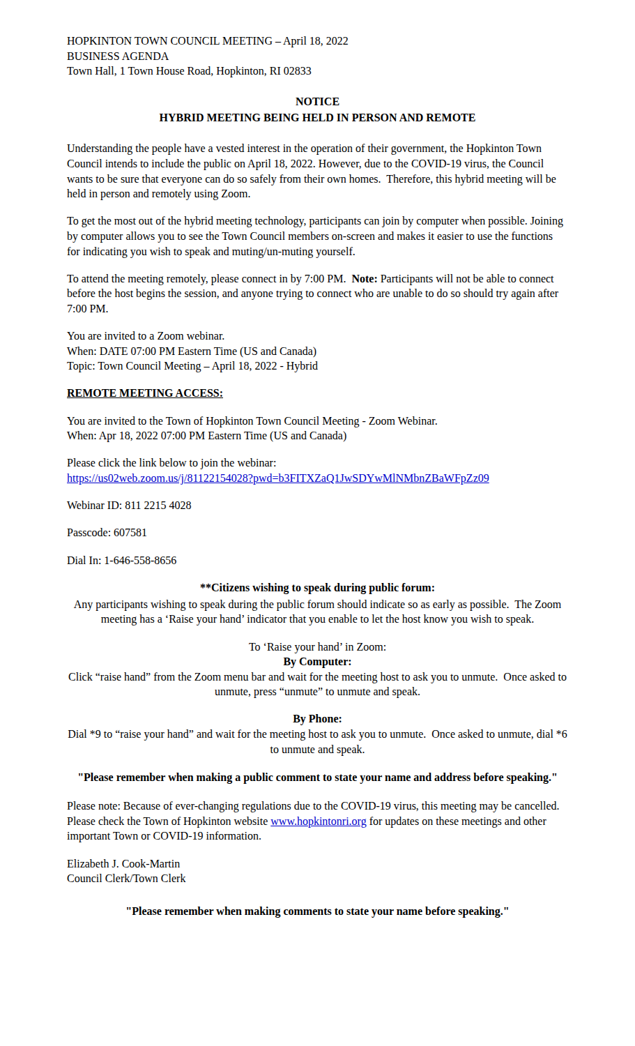HOPKINTON TOWN COUNCIL MEETING – April 18, 2022
BUSINESS AGENDA
Town Hall, 1 Town House Road, Hopkinton, RI 02833
NOTICE
HYBRID MEETING BEING HELD IN PERSON AND REMOTE
Understanding the people have a vested interest in the operation of their government, the Hopkinton Town Council intends to include the public on April 18, 2022. However, due to the COVID-19 virus, the Council wants to be sure that everyone can do so safely from their own homes. Therefore, this hybrid meeting will be held in person and remotely using Zoom.
To get the most out of the hybrid meeting technology, participants can join by computer when possible. Joining by computer allows you to see the Town Council members on-screen and makes it easier to use the functions for indicating you wish to speak and muting/un-muting yourself.
To attend the meeting remotely, please connect in by 7:00 PM. Note: Participants will not be able to connect before the host begins the session, and anyone trying to connect who are unable to do so should try again after 7:00 PM.
You are invited to a Zoom webinar.
When: DATE 07:00 PM Eastern Time (US and Canada)
Topic: Town Council Meeting – April 18, 2022 - Hybrid
REMOTE MEETING ACCESS:
You are invited to the Town of Hopkinton Town Council Meeting - Zoom Webinar.
When: Apr 18, 2022 07:00 PM Eastern Time (US and Canada)
Please click the link below to join the webinar:
https://us02web.zoom.us/j/81122154028?pwd=b3FITXZaQ1JwSDYwMlNMbnZBaWFpZz09
Webinar ID: 811 2215 4028
Passcode: 607581
Dial In: 1-646-558-8656
**Citizens wishing to speak during public forum:
Any participants wishing to speak during the public forum should indicate so as early as possible. The Zoom meeting has a ‘Raise your hand’ indicator that you enable to let the host know you wish to speak.
To ‘Raise your hand’ in Zoom:
By Computer:
Click “raise hand” from the Zoom menu bar and wait for the meeting host to ask you to unmute. Once asked to unmute, press “unmute” to unmute and speak.
By Phone:
Dial *9 to “raise your hand” and wait for the meeting host to ask you to unmute. Once asked to unmute, dial *6 to unmute and speak.
"Please remember when making a public comment to state your name and address before speaking."
Please note: Because of ever-changing regulations due to the COVID-19 virus, this meeting may be cancelled. Please check the Town of Hopkinton website www.hopkintonri.org for updates on these meetings and other important Town or COVID-19 information.
Elizabeth J. Cook-Martin
Council Clerk/Town Clerk
"Please remember when making comments to state your name before speaking."